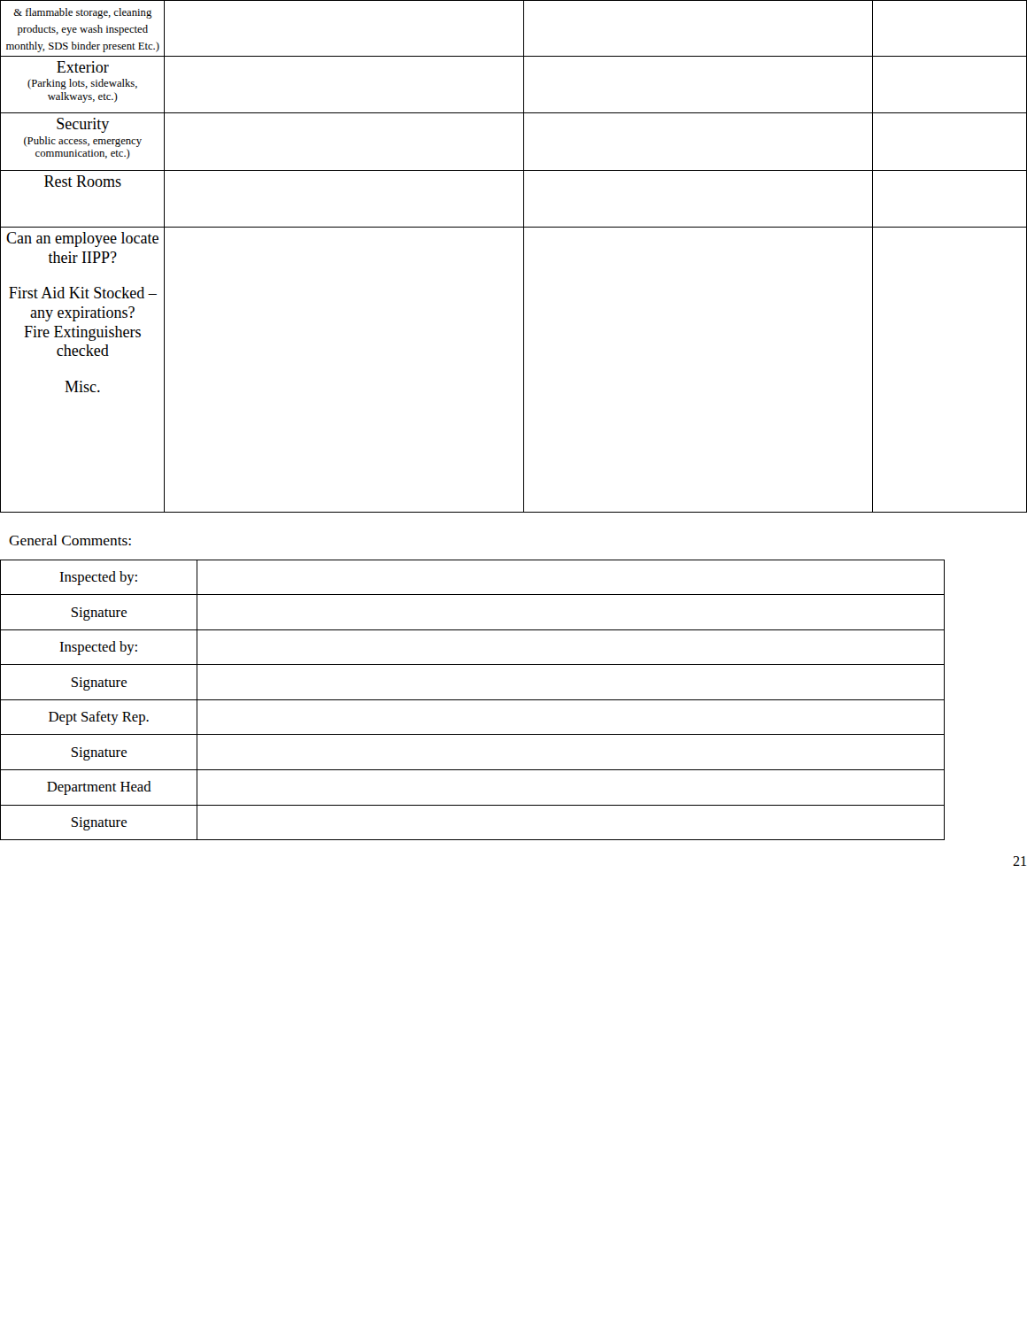| & flammable storage, cleaning products, eye wash inspected monthly, SDS binder present Etc.) | | | |
| Exterior (Parking lots, sidewalks, walkways, etc.) | | | |
| Security (Public access, emergency communication, etc.) | | | |
| Rest Rooms | | | |
| Can an employee locate their IIPP? First Aid Kit Stocked – any expirations? Fire Extinguishers checked Misc. | | | |
General Comments:
| Inspected by: | |
| Signature | |
| Inspected by: | |
| Signature | |
| Dept Safety Rep. | |
| Signature | |
| Department Head | |
| Signature | |
21